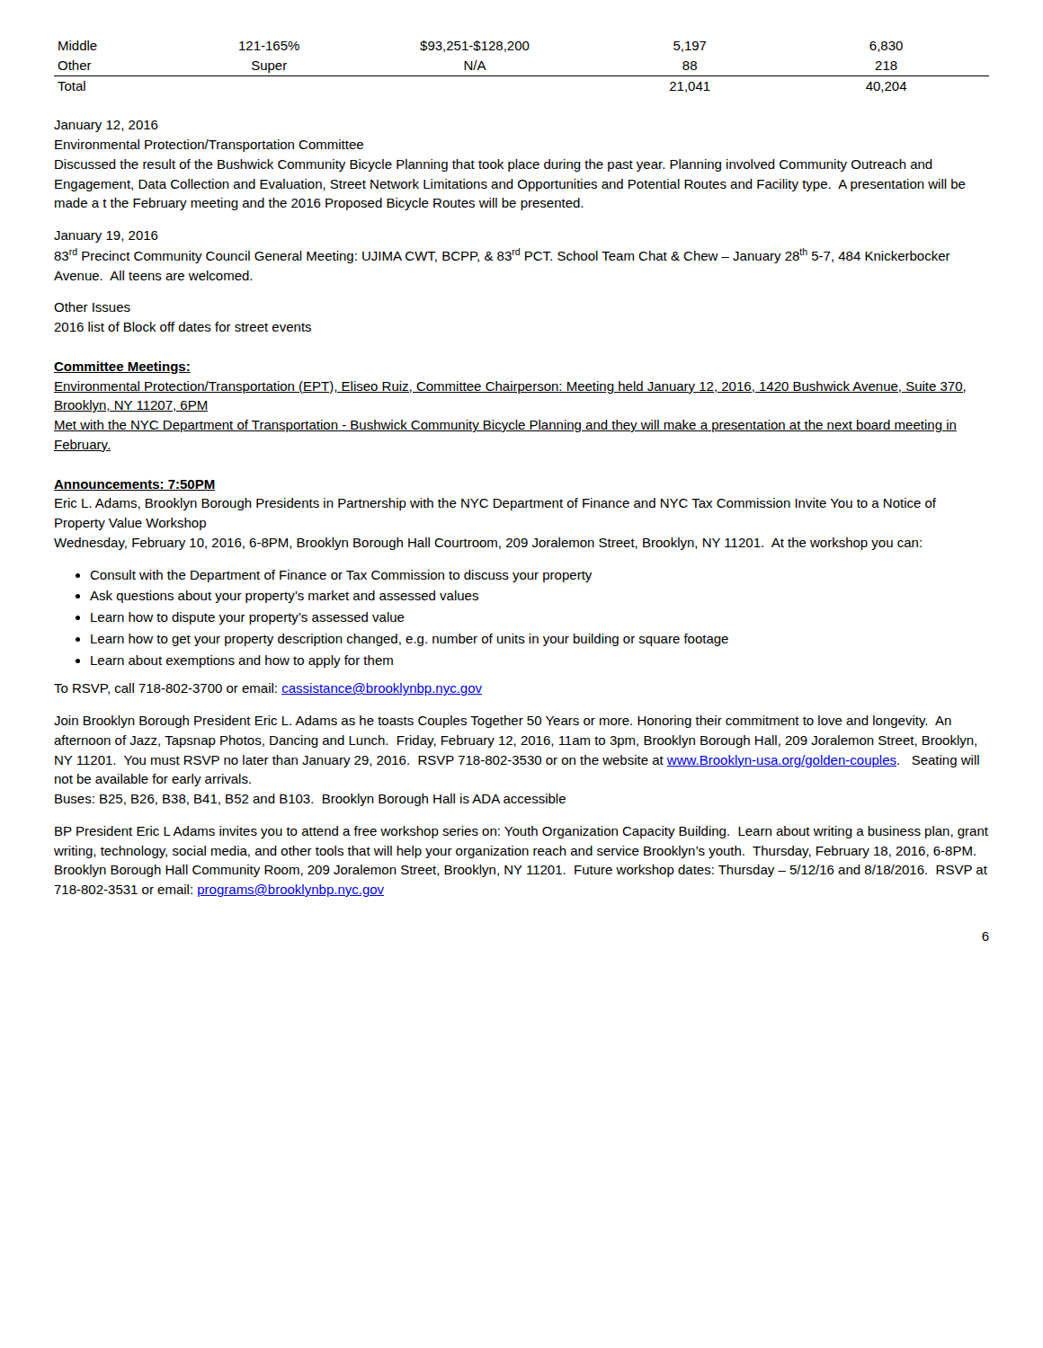| Middle | 121-165% | $93,251-$128,200 | 5,197 | 6,830 |
| Other | Super | N/A | 88 | 218 |
| Total | | | 21,041 | 40,204 |
January 12, 2016
Environmental Protection/Transportation Committee
Discussed the result of the Bushwick Community Bicycle Planning that took place during the past year. Planning involved Community Outreach and Engagement, Data Collection and Evaluation, Street Network Limitations and Opportunities and Potential Routes and Facility type. A presentation will be made a t the February meeting and the 2016 Proposed Bicycle Routes will be presented.
January 19, 2016
83rd Precinct Community Council General Meeting: UJIMA CWT, BCPP, & 83rd PCT. School Team Chat & Chew – January 28th 5-7, 484 Knickerbocker Avenue. All teens are welcomed.
Other Issues
2016 list of Block off dates for street events
Committee Meetings:
Environmental Protection/Transportation (EPT), Eliseo Ruiz, Committee Chairperson: Meeting held January 12, 2016, 1420 Bushwick Avenue, Suite 370, Brooklyn, NY 11207, 6PM
Met with the NYC Department of Transportation - Bushwick Community Bicycle Planning and they will make a presentation at the next board meeting in February.
Announcements: 7:50PM
Eric L. Adams, Brooklyn Borough Presidents in Partnership with the NYC Department of Finance and NYC Tax Commission Invite You to a Notice of Property Value Workshop
Wednesday, February 10, 2016, 6-8PM, Brooklyn Borough Hall Courtroom, 209 Joralemon Street, Brooklyn, NY 11201. At the workshop you can:
Consult with the Department of Finance or Tax Commission to discuss your property
Ask questions about your property’s market and assessed values
Learn how to dispute your property’s assessed value
Learn how to get your property description changed, e.g. number of units in your building or square footage
Learn about exemptions and how to apply for them
To RSVP, call 718-802-3700 or email: cassistance@brooklynbp.nyc.gov
Join Brooklyn Borough President Eric L. Adams as he toasts Couples Together 50 Years or more. Honoring their commitment to love and longevity. An afternoon of Jazz, Tapsnap Photos, Dancing and Lunch. Friday, February 12, 2016, 11am to 3pm, Brooklyn Borough Hall, 209 Joralemon Street, Brooklyn, NY 11201. You must RSVP no later than January 29, 2016. RSVP 718-802-3530 or on the website at www.Brooklyn-usa.org/golden-couples. Seating will not be available for early arrivals.
Buses: B25, B26, B38, B41, B52 and B103. Brooklyn Borough Hall is ADA accessible
BP President Eric L Adams invites you to attend a free workshop series on: Youth Organization Capacity Building. Learn about writing a business plan, grant writing, technology, social media, and other tools that will help your organization reach and service Brooklyn’s youth. Thursday, February 18, 2016, 6-8PM. Brooklyn Borough Hall Community Room, 209 Joralemon Street, Brooklyn, NY 11201. Future workshop dates: Thursday – 5/12/16 and 8/18/2016. RSVP at 718-802-3531 or email: programs@brooklynbp.nyc.gov
6